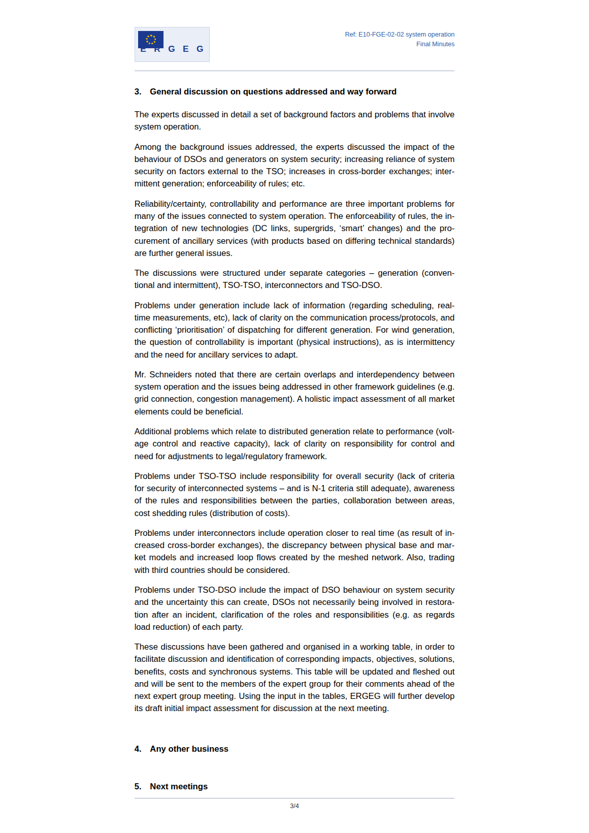E R G E G
Ref: E10-FGE-02-02 system operation
Final Minutes
3. General discussion on questions addressed and way forward
The experts discussed in detail a set of background factors and problems that involve system operation.
Among the background issues addressed, the experts discussed the impact of the behaviour of DSOs and generators on system security; increasing reliance of system security on factors external to the TSO; increases in cross-border exchanges; intermittent generation; enforceability of rules; etc.
Reliability/certainty, controllability and performance are three important problems for many of the issues connected to system operation. The enforceability of rules, the integration of new technologies (DC links, supergrids, ‘smart’ changes) and the procurement of ancillary services (with products based on differing technical standards) are further general issues.
The discussions were structured under separate categories – generation (conventional and intermittent), TSO-TSO, interconnectors and TSO-DSO.
Problems under generation include lack of information (regarding scheduling, real-time measurements, etc), lack of clarity on the communication process/protocols, and conflicting ‘prioritisation’ of dispatching for different generation. For wind generation, the question of controllability is important (physical instructions), as is intermittency and the need for ancillary services to adapt.
Mr. Schneiders noted that there are certain overlaps and interdependency between system operation and the issues being addressed in other framework guidelines (e.g. grid connection, congestion management). A holistic impact assessment of all market elements could be beneficial.
Additional problems which relate to distributed generation relate to performance (voltage control and reactive capacity), lack of clarity on responsibility for control and need for adjustments to legal/regulatory framework.
Problems under TSO-TSO include responsibility for overall security (lack of criteria for security of interconnected systems – and is N-1 criteria still adequate), awareness of the rules and responsibilities between the parties, collaboration between areas, cost shedding rules (distribution of costs).
Problems under interconnectors include operation closer to real time (as result of increased cross-border exchanges), the discrepancy between physical base and market models and increased loop flows created by the meshed network. Also, trading with third countries should be considered.
Problems under TSO-DSO include the impact of DSO behaviour on system security and the uncertainty this can create, DSOs not necessarily being involved in restoration after an incident, clarification of the roles and responsibilities (e.g. as regards load reduction) of each party.
These discussions have been gathered and organised in a working table, in order to facilitate discussion and identification of corresponding impacts, objectives, solutions, benefits, costs and synchronous systems. This table will be updated and fleshed out and will be sent to the members of the expert group for their comments ahead of the next expert group meeting. Using the input in the tables, ERGEG will further develop its draft initial impact assessment for discussion at the next meeting.
4. Any other business
5. Next meetings
3/4